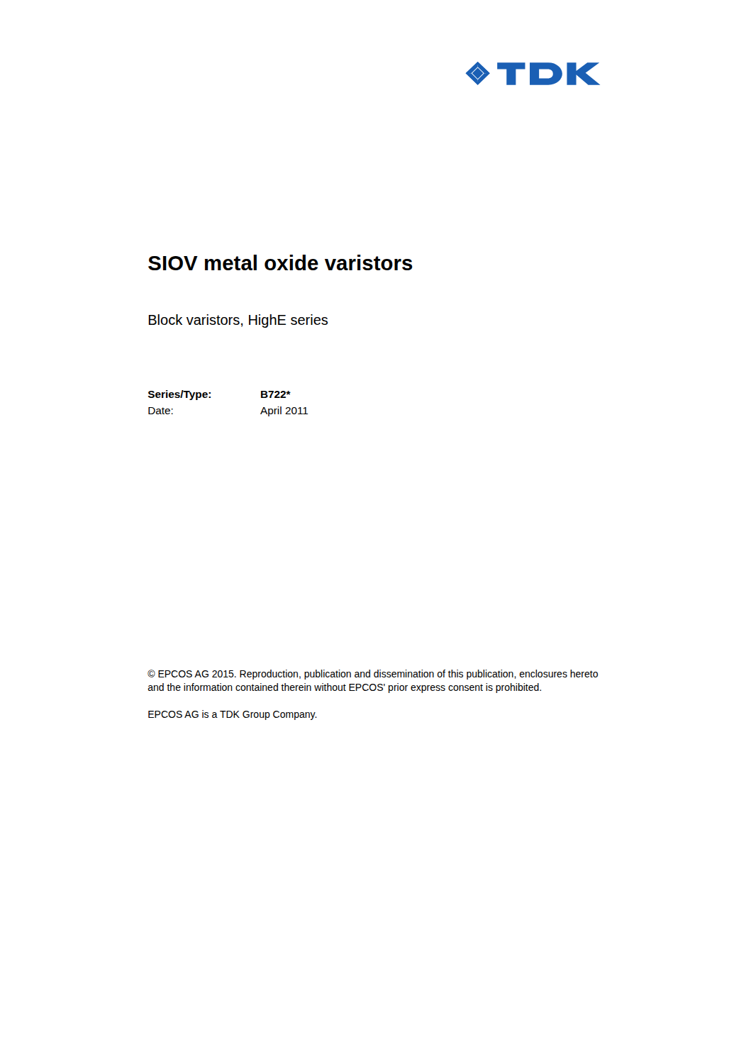SIOV metal oxide varistors
Block varistors, HighE series
| Series/Type: | B722* |
| Date: | April 2011 |
© EPCOS AG 2015. Reproduction, publication and dissemination of this publication, enclosures hereto and the information contained therein without EPCOS' prior express consent is prohibited.
EPCOS AG is a TDK Group Company.